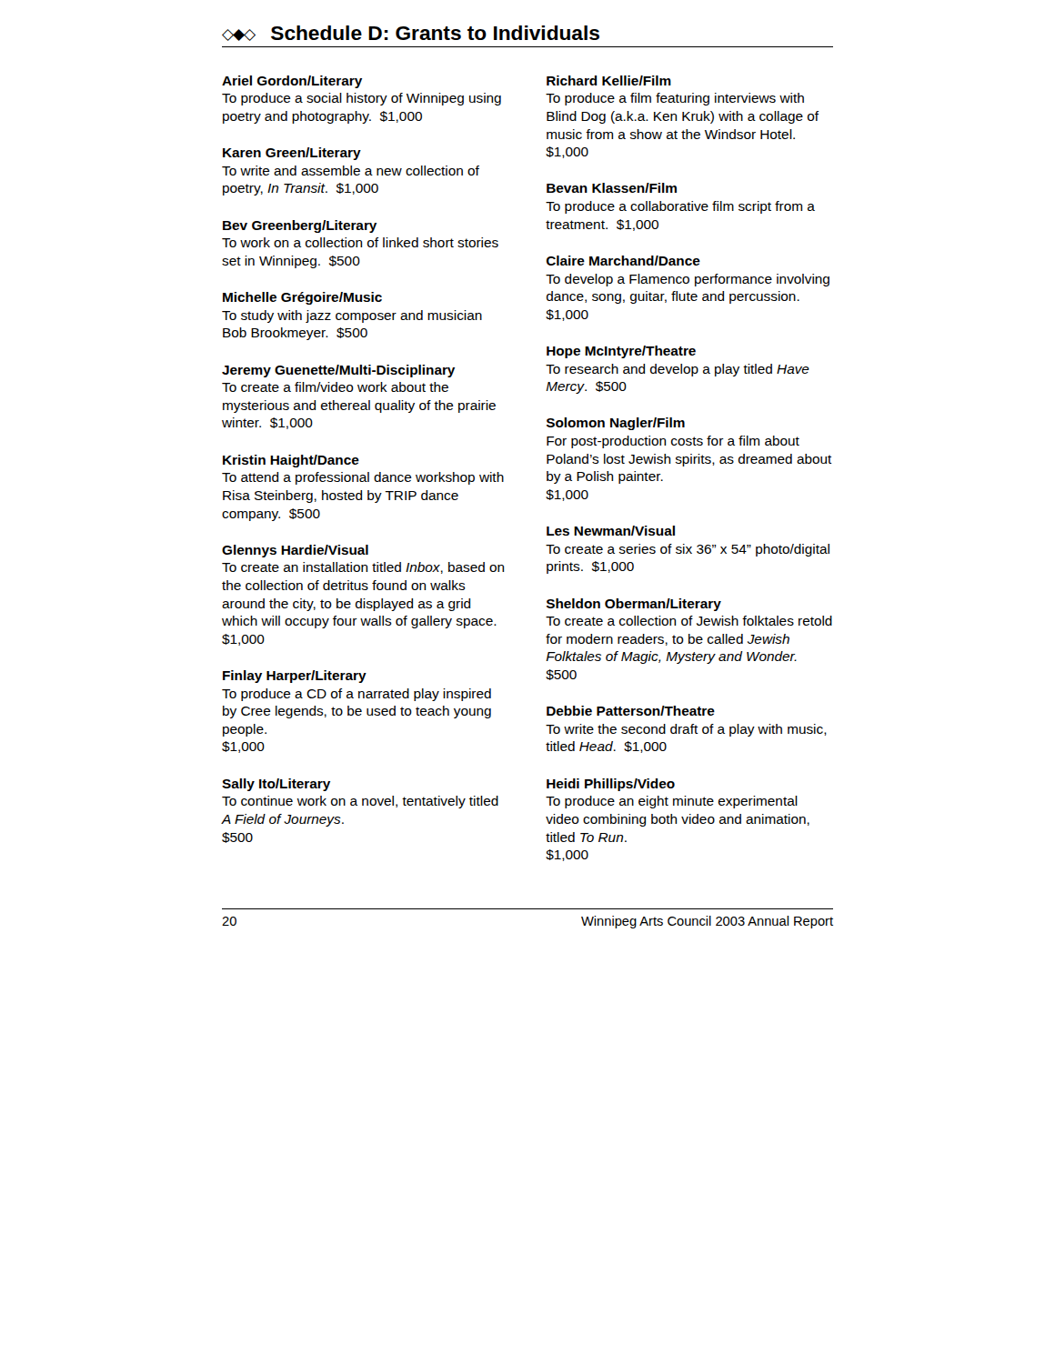◇◆◇
Schedule D: Grants to Individuals
Ariel Gordon/Literary
To produce a social history of Winnipeg using poetry and photography. $1,000
Karen Green/Literary
To write and assemble a new collection of poetry, In Transit. $1,000
Bev Greenberg/Literary
To work on a collection of linked short stories set in Winnipeg. $500
Michelle Grégoire/Music
To study with jazz composer and musician Bob Brookmeyer. $500
Jeremy Guenette/Multi-Disciplinary
To create a film/video work about the mysterious and ethereal quality of the prairie winter. $1,000
Kristin Haight/Dance
To attend a professional dance workshop with Risa Steinberg, hosted by TRIP dance company. $500
Glennys Hardie/Visual
To create an installation titled Inbox, based on the collection of detritus found on walks around the city, to be displayed as a grid which will occupy four walls of gallery space. $1,000
Finlay Harper/Literary
To produce a CD of a narrated play inspired by Cree legends, to be used to teach young people.
$1,000
Sally Ito/Literary
To continue work on a novel, tentatively titled A Field of Journeys.
$500
Richard Kellie/Film
To produce a film featuring interviews with Blind Dog (a.k.a. Ken Kruk) with a collage of music from a show at the Windsor Hotel. $1,000
Bevan Klassen/Film
To produce a collaborative film script from a treatment. $1,000
Claire Marchand/Dance
To develop a Flamenco performance involving dance, song, guitar, flute and percussion. $1,000
Hope McIntyre/Theatre
To research and develop a play titled Have Mercy. $500
Solomon Nagler/Film
For post-production costs for a film about Poland’s lost Jewish spirits, as dreamed about by a Polish painter.
$1,000
Les Newman/Visual
To create a series of six 36” x 54” photo/digital prints. $1,000
Sheldon Oberman/Literary
To create a collection of Jewish folktales retold for modern readers, to be called Jewish Folktales of Magic, Mystery and Wonder. $500
Debbie Patterson/Theatre
To write the second draft of a play with music, titled Head. $1,000
Heidi Phillips/Video
To produce an eight minute experimental video combining both video and animation, titled To Run.
$1,000
20 Winnipeg Arts Council 2003 Annual Report